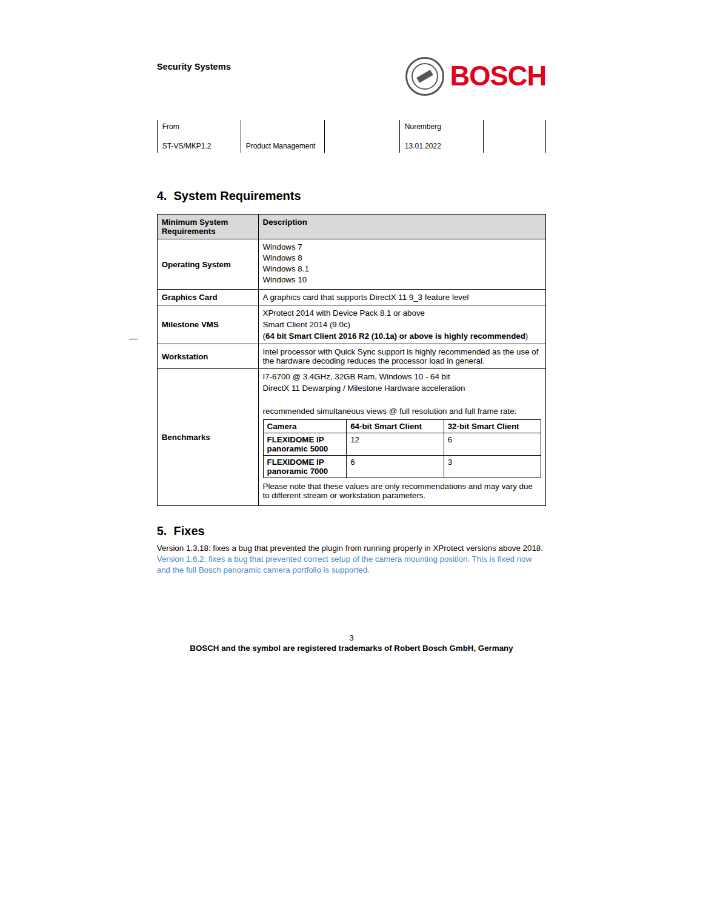Security Systems
BOSCH
| From ST-VS/MKP1.2 | Product Management | | Nuremberg 13.01.2022 | |
4. System Requirements
| Minimum System Requirements | Description |
| --- | --- |
| Operating System | Windows 7 Windows 8 Windows 8.1 Windows 10 |
| Graphics Card | A graphics card that supports DirectX 11 9_3 feature level |
| Milestone VMS | XProtect 2014 with Device Pack 8.1 or above Smart Client 2014 (9.0c) ( 64 bit Smart Client 2016 R2 (10.1a) or above is highly recommended ) |
| Workstation | Intel processor with Quick Sync support is highly recommended as the use of the hardware decoding reduces the processor load in general. |
| Benchmarks | I7-6700 @ 3.4GHz, 32GB Ram, Windows 10 - 64 bit DirectX 11 Dewarping / Milestone Hardware acceleration recommended simultaneous views @ full resolution and full frame rate: / Camera / 64-bit Smart Client / 32-bit Smart Client / / --- / --- / --- / / FLEXIDOME IP panoramic 5000 / 12 / 6 / / FLEXIDOME IP panoramic 7000 / 6 / 3 / Please note that these values are only recommendations and may vary due to different stream or workstation parameters. |
5. Fixes
Version 1.3.18: fixes a bug that prevented the plugin from running properly in XProtect versions above 2018.
Version 1.6.2: fixes a bug that prevented correct setup of the camera mounting position. This is fixed now and the full Bosch panoramic camera portfolio is supported.
3
BOSCH and the symbol are registered trademarks of Robert Bosch GmbH, Germany